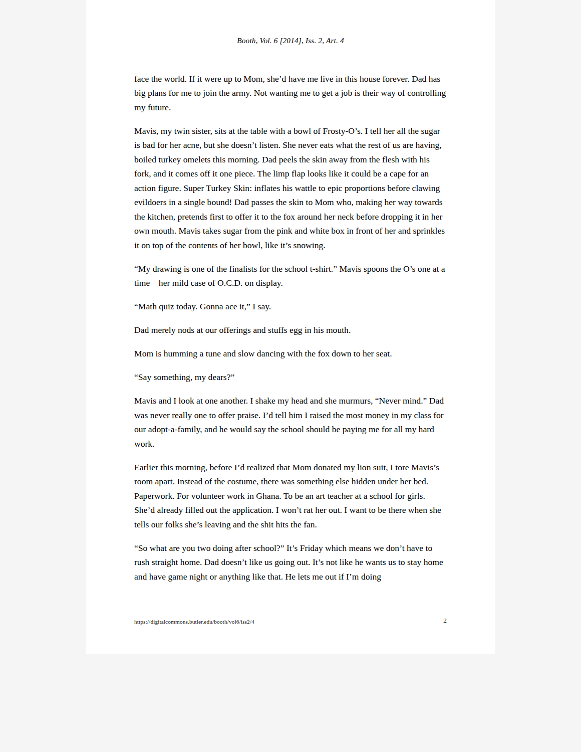Booth, Vol. 6 [2014], Iss. 2, Art. 4
face the world. If it were up to Mom, she’d have me live in this house forever. Dad has big plans for me to join the army. Not wanting me to get a job is their way of controlling my future.
Mavis, my twin sister, sits at the table with a bowl of Frosty-O’s. I tell her all the sugar is bad for her acne, but she doesn’t listen. She never eats what the rest of us are having, boiled turkey omelets this morning. Dad peels the skin away from the flesh with his fork, and it comes off it one piece. The limp flap looks like it could be a cape for an action figure. Super Turkey Skin: inflates his wattle to epic proportions before clawing evildoers in a single bound! Dad passes the skin to Mom who, making her way towards the kitchen, pretends first to offer it to the fox around her neck before dropping it in her own mouth. Mavis takes sugar from the pink and white box in front of her and sprinkles it on top of the contents of her bowl, like it’s snowing.
“My drawing is one of the finalists for the school t-shirt.” Mavis spoons the O’s one at a time – her mild case of O.C.D. on display.
“Math quiz today. Gonna ace it,” I say.
Dad merely nods at our offerings and stuffs egg in his mouth.
Mom is humming a tune and slow dancing with the fox down to her seat.
“Say something, my dears?”
Mavis and I look at one another. I shake my head and she murmurs, “Never mind.” Dad was never really one to offer praise. I’d tell him I raised the most money in my class for our adopt-a-family, and he would say the school should be paying me for all my hard work.
Earlier this morning, before I’d realized that Mom donated my lion suit, I tore Mavis’s room apart. Instead of the costume, there was something else hidden under her bed. Paperwork. For volunteer work in Ghana. To be an art teacher at a school for girls. She’d already filled out the application. I won’t rat her out. I want to be there when she tells our folks she’s leaving and the shit hits the fan.
“So what are you two doing after school?” It’s Friday which means we don’t have to rush straight home. Dad doesn’t like us going out. It’s not like he wants us to stay home and have game night or anything like that. He lets me out if I’m doing
https://digitalcommons.butler.edu/booth/vol6/iss2/4 2